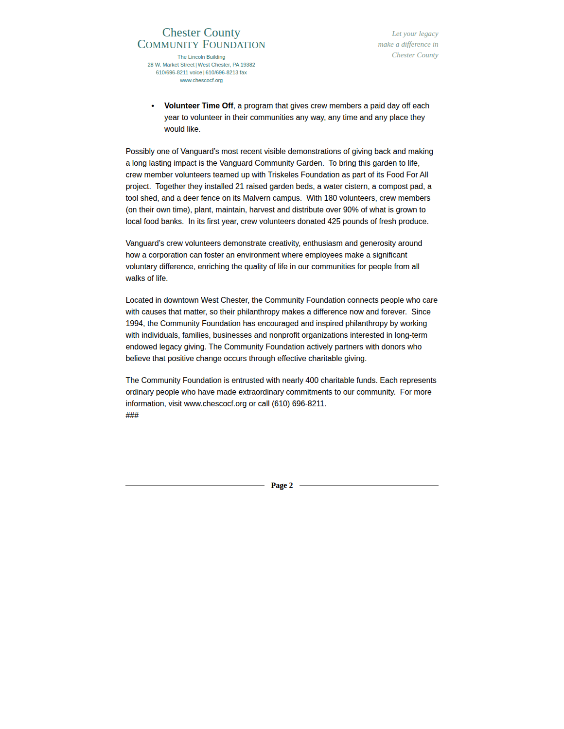Chester County
COMMUNITY FOUNDATION
The Lincoln Building
28 W. Market Street|West Chester, PA 19382
610/696-8211 voice|610/696-8213 fax
www.chescocf.org
Let your legacy
make a difference in
Chester County
Volunteer Time Off, a program that gives crew members a paid day off each year to volunteer in their communities any way, any time and any place they would like.
Possibly one of Vanguard’s most recent visible demonstrations of giving back and making a long lasting impact is the Vanguard Community Garden. To bring this garden to life, crew member volunteers teamed up with Triskeles Foundation as part of its Food For All project. Together they installed 21 raised garden beds, a water cistern, a compost pad, a tool shed, and a deer fence on its Malvern campus. With 180 volunteers, crew members (on their own time), plant, maintain, harvest and distribute over 90% of what is grown to local food banks. In its first year, crew volunteers donated 425 pounds of fresh produce.
Vanguard’s crew volunteers demonstrate creativity, enthusiasm and generosity around how a corporation can foster an environment where employees make a significant voluntary difference, enriching the quality of life in our communities for people from all walks of life.
Located in downtown West Chester, the Community Foundation connects people who care with causes that matter, so their philanthropy makes a difference now and forever. Since 1994, the Community Foundation has encouraged and inspired philanthropy by working with individuals, families, businesses and nonprofit organizations interested in long-term endowed legacy giving. The Community Foundation actively partners with donors who believe that positive change occurs through effective charitable giving.
The Community Foundation is entrusted with nearly 400 charitable funds. Each represents ordinary people who have made extraordinary commitments to our community. For more information, visit www.chescocf.org or call (610) 696-8211.
###
Page 2